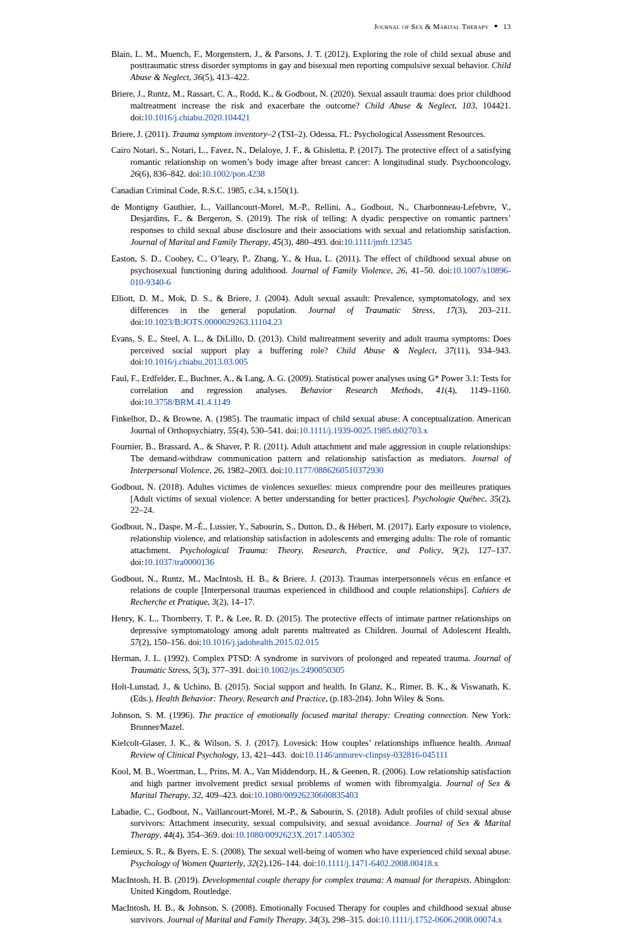Journal of Sex & Marital Therapy ● 13
Blain, L. M., Muench, F., Morgenstern, J., & Parsons, J. T. (2012). Exploring the role of child sexual abuse and posttraumatic stress disorder symptoms in gay and bisexual men reporting compulsive sexual behavior. Child Abuse & Neglect, 36(5), 413–422.
Briere, J., Runtz, M., Rassart, C. A., Rodd, K., & Godbout, N. (2020). Sexual assault trauma: does prior childhood maltreatment increase the risk and exacerbate the outcome? Child Abuse & Neglect, 103, 104421. doi:10.1016/j.chiabu.2020.104421
Briere, J. (2011). Trauma symptom inventory–2 (TSI–2). Odessa, FL: Psychological Assessment Resources.
Cairo Notari, S., Notari, L., Favez, N., Delaloye, J. F., & Ghisletta, P. (2017). The protective effect of a satisfying romantic relationship on women’s body image after breast cancer: A longitudinal study. Psychooncology, 26(6), 836–842. doi:10.1002/pon.4238
Canadian Criminal Code, R.S.C. 1985, c.34, s.150(1).
de Montigny Gauthier, L., Vaillancourt-Morel, M.-P., Rellini, A., Godbout, N., Charbonneau-Lefebvre, V., Desjardins, F., & Bergeron, S. (2019). The risk of telling: A dyadic perspective on romantic partners’ responses to child sexual abuse disclosure and their associations with sexual and relationship satisfaction. Journal of Marital and Family Therapy, 45(3), 480–493. doi:10.1111/jmft.12345
Easton, S. D., Coohey, C., O’leary, P., Zhang, Y., & Hua, L. (2011). The effect of childhood sexual abuse on psychosexual functioning during adulthood. Journal of Family Violence, 26, 41–50. doi:10.1007/s10896-010-9340-6
Elliott, D. M., Mok, D. S., & Briere, J. (2004). Adult sexual assault: Prevalence, symptomatology, and sex differences in the general population. Journal of Traumatic Stress, 17(3), 203–211. doi:10.1023/B:JOTS.0000029263.11104.23
Evans, S. E., Steel, A. L., & DiLillo, D. (2013). Child maltreatment severity and adult trauma symptoms: Does perceived social support play a buffering role? Child Abuse & Neglect, 37(11), 934–943. doi:10.1016/j.chiabu.2013.03.005
Faul, F., Erdfelder, E., Buchner, A., & Lang, A. G. (2009). Statistical power analyses using G* Power 3.1: Tests for correlation and regression analyses. Behavior Research Methods, 41(4), 1149–1160. doi:10.3758/BRM.41.4.1149
Finkelhor, D., & Browne, A. (1985). The traumatic impact of child sexual abuse: A conceptualization. American Journal of Orthopsychiatry, 55(4), 530–541. doi:10.1111/j.1939-0025.1985.tb02703.x
Fournier, B., Brassard, A., & Shaver, P. R. (2011). Adult attachment and male aggression in couple relationships: The demand-withdraw communication pattern and relationship satisfaction as mediators. Journal of Interpersonal Violence, 26, 1982–2003. doi:10.1177/0886260510372930
Godbout, N. (2018). Adultes victimes de violences sexuelles: mieux comprendre pour des meilleures pratiques [Adult victims of sexual violence: A better understanding for better practices]. Psychologie Québec, 35(2), 22–24.
Godbout, N., Daspe, M.-È., Lussier, Y., Sabourin, S., Dutton, D., & Hébert, M. (2017). Early exposure to violence, relationship violence, and relationship satisfaction in adolescents and emerging adults: The role of romantic attachment. Psychological Trauma: Theory, Research, Practice, and Policy, 9(2), 127–137. doi:10.1037/tra0000136
Godbout, N., Runtz, M., MacIntosh, H. B., & Briere, J. (2013). Traumas interpersonnels vécus en enfance et relations de couple [Interpersonal traumas experienced in childhood and couple relationships]. Cahiers de Recherche et Pratique, 3(2), 14–17.
Henry, K. L., Thornberry, T. P., & Lee, R. D. (2015). The protective effects of intimate partner relationships on depressive symptomatology among adult parents maltreated as Children. Journal of Adolescent Health, 57(2), 150–156. doi:10.1016/j.jadohealth.2015.02.015
Herman, J. L. (1992). Complex PTSD: A syndrome in survivors of prolonged and repeated trauma. Journal of Traumatic Stress, 5(3), 377–391. doi:10.1002/jts.2490050305
Holt-Lunstad, J., & Uchino, B. (2015). Social support and health. In Glanz, K., Rimer, B. K., & Viswanath, K. (Eds.), Health Behavior: Theory, Research and Practice, (p.183-204). John Wiley & Sons.
Johnson, S. M. (1996). The practice of emotionally focused marital therapy: Creating connection. New York: Brunner⁄Mazel.
Kielcolt-Glaser, J. K., & Wilson, S. J. (2017). Lovesick: How couples’ relationships influence health. Annual Review of Clinical Psychology, 13, 421–443. doi:10.1146/annurev-clinpsy-032816-045111
Kool, M. B., Woertman, L., Prins, M. A., Van Middendorp, H., & Geenen, R. (2006). Low relationship satisfaction and high partner involvement predict sexual problems of women with fibromyalgia. Journal of Sex & Marital Therapy, 32, 409–423. doi:10.1080/00926230600835403
Labadie, C., Godbout, N., Vaillancourt-Morel, M.-P., & Sabourin, S. (2018). Adult profiles of child sexual abuse survivors: Attachment insecurity, sexual compulsivity, and sexual avoidance. Journal of Sex & Marital Therapy, 44(4), 354–369. doi:10.1080/0092623X.2017.1405302
Lemieux, S. R., & Byers, E. S. (2008). The sexual well-being of women who have experienced child sexual abuse. Psychology of Women Quarterly, 32(2),126–144. doi:10.1111/j.1471-6402.2008.00418.x
MacIntosh, H. B. (2019). Developmental couple therapy for complex trauma: A manual for therapists. Abingdon: United Kingdom, Routledge.
MacIntosh, H. B., & Johnson, S. (2008). Emotionally Focused Therapy for couples and childhood sexual abuse survivors. Journal of Marital and Family Therapy, 34(3), 298–315. doi:10.1111/j.1752-0606.2008.00074.x